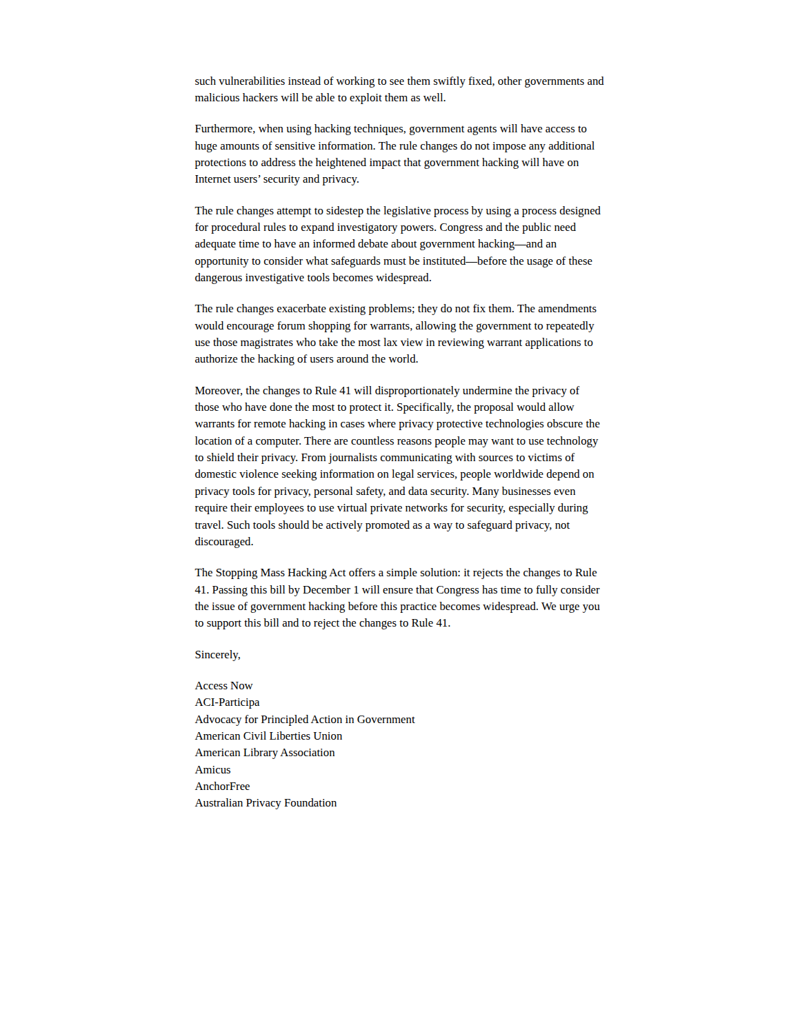such vulnerabilities instead of working to see them swiftly fixed, other governments and malicious hackers will be able to exploit them as well.
Furthermore, when using hacking techniques, government agents will have access to huge amounts of sensitive information. The rule changes do not impose any additional protections to address the heightened impact that government hacking will have on Internet users’ security and privacy.
The rule changes attempt to sidestep the legislative process by using a process designed for procedural rules to expand investigatory powers. Congress and the public need adequate time to have an informed debate about government hacking—and an opportunity to consider what safeguards must be instituted—before the usage of these dangerous investigative tools becomes widespread.
The rule changes exacerbate existing problems; they do not fix them. The amendments would encourage forum shopping for warrants, allowing the government to repeatedly use those magistrates who take the most lax view in reviewing warrant applications to authorize the hacking of users around the world.
Moreover, the changes to Rule 41 will disproportionately undermine the privacy of those who have done the most to protect it. Specifically, the proposal would allow warrants for remote hacking in cases where privacy protective technologies obscure the location of a computer. There are countless reasons people may want to use technology to shield their privacy. From journalists communicating with sources to victims of domestic violence seeking information on legal services, people worldwide depend on privacy tools for privacy, personal safety, and data security. Many businesses even require their employees to use virtual private networks for security, especially during travel. Such tools should be actively promoted as a way to safeguard privacy, not discouraged.
The Stopping Mass Hacking Act offers a simple solution: it rejects the changes to Rule 41. Passing this bill by December 1 will ensure that Congress has time to fully consider the issue of government hacking before this practice becomes widespread. We urge you to support this bill and to reject the changes to Rule 41.
Sincerely,
Access Now
ACI-Participa
Advocacy for Principled Action in Government
American Civil Liberties Union
American Library Association
Amicus
AnchorFree
Australian Privacy Foundation